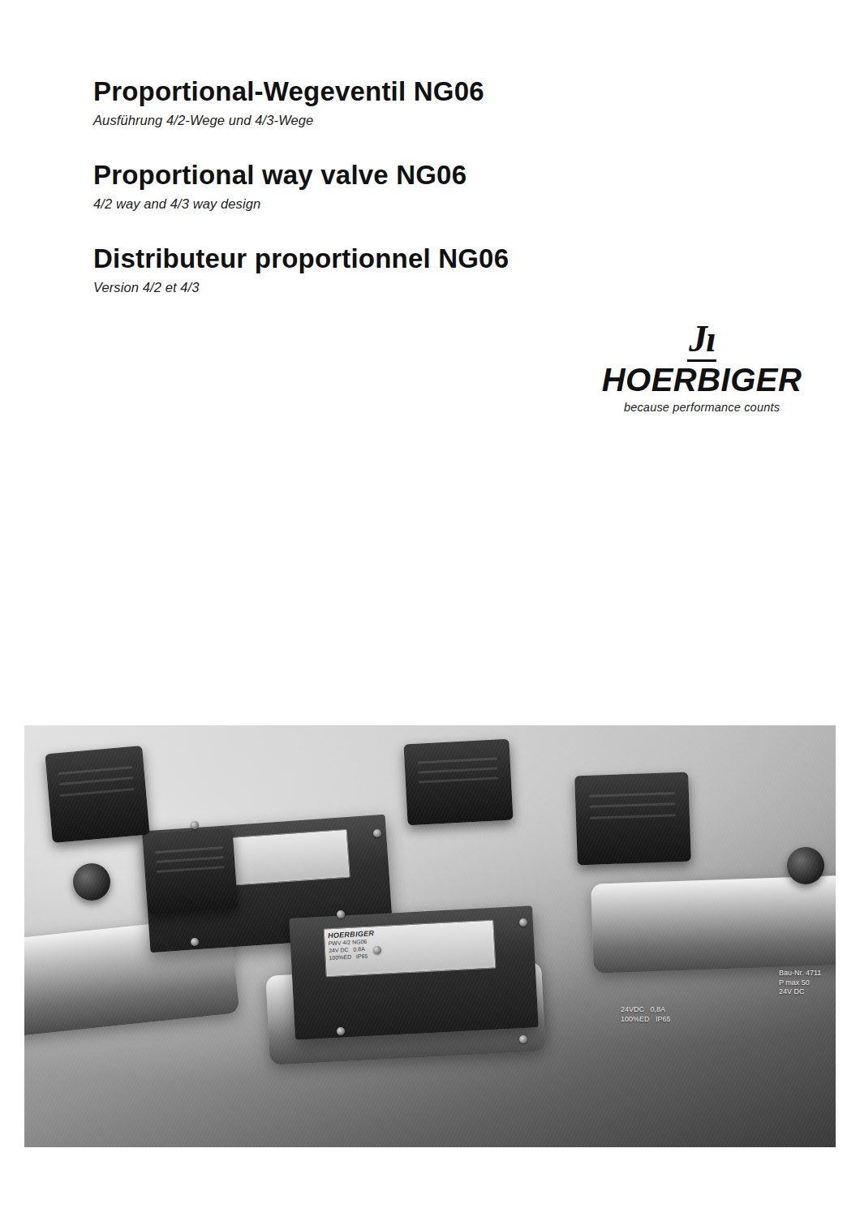Proportional-Wegeventil NG06
Ausführung 4/2-Wege und 4/3-Wege
Proportional way valve NG06
4/2 way and 4/3 way design
Distributeur proportionnel NG06
Version 4/2 et 4/3
Jı
HOERBIGER
because performance counts
HOERBIGER
PWV 4/3 NG06
24V DC 0,8A
100%ED IP65
HOERBIGER
PWV 4/2 NG06
24V DC 0,8A
100%ED IP65
24VDC 0,8A
100%ED IP65
Bau-Nr. 4711
P max 50
24V DC